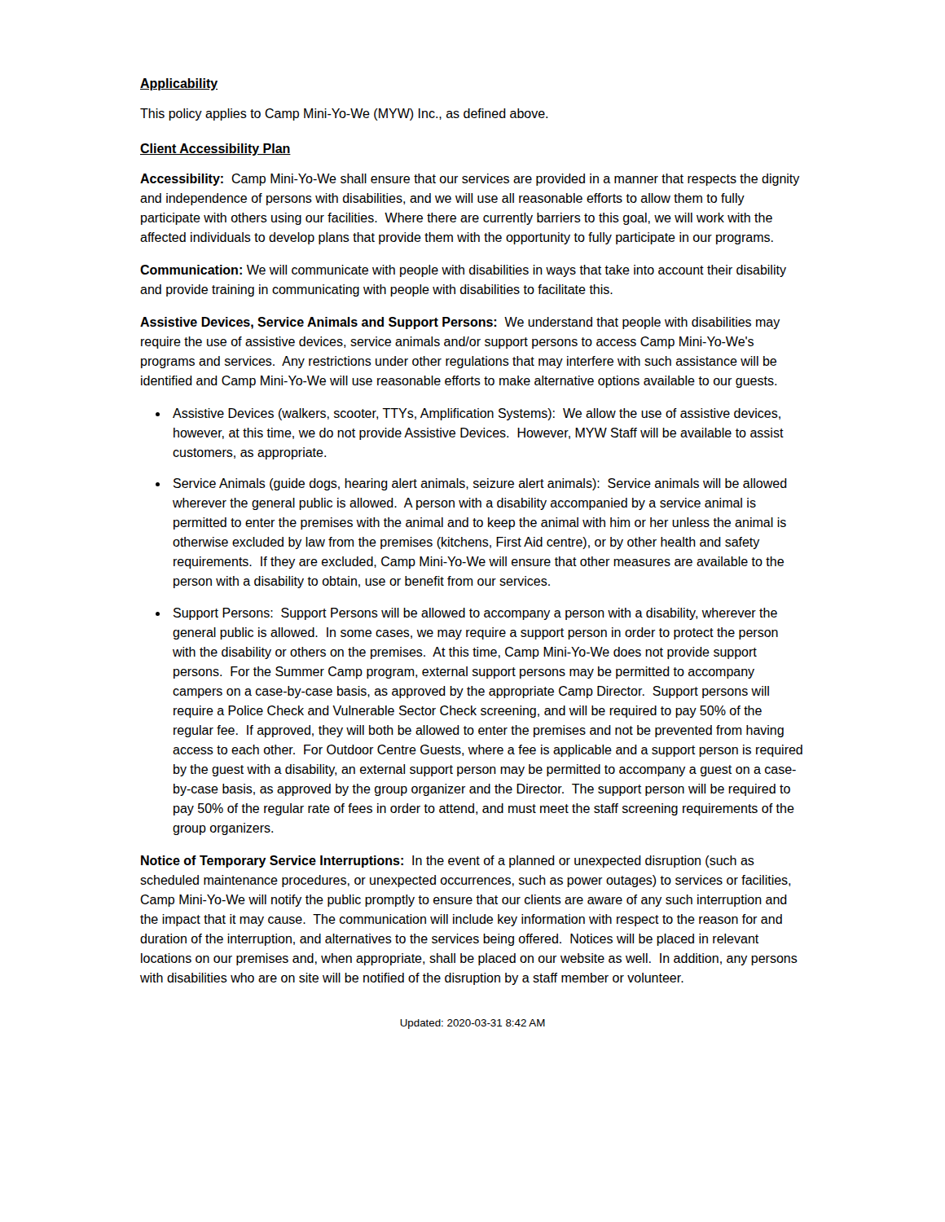Applicability
This policy applies to Camp Mini-Yo-We (MYW) Inc., as defined above.
Client Accessibility Plan
Accessibility: Camp Mini-Yo-We shall ensure that our services are provided in a manner that respects the dignity and independence of persons with disabilities, and we will use all reasonable efforts to allow them to fully participate with others using our facilities. Where there are currently barriers to this goal, we will work with the affected individuals to develop plans that provide them with the opportunity to fully participate in our programs.
Communication: We will communicate with people with disabilities in ways that take into account their disability and provide training in communicating with people with disabilities to facilitate this.
Assistive Devices, Service Animals and Support Persons: We understand that people with disabilities may require the use of assistive devices, service animals and/or support persons to access Camp Mini-Yo-We's programs and services. Any restrictions under other regulations that may interfere with such assistance will be identified and Camp Mini-Yo-We will use reasonable efforts to make alternative options available to our guests.
Assistive Devices (walkers, scooter, TTYs, Amplification Systems): We allow the use of assistive devices, however, at this time, we do not provide Assistive Devices. However, MYW Staff will be available to assist customers, as appropriate.
Service Animals (guide dogs, hearing alert animals, seizure alert animals): Service animals will be allowed wherever the general public is allowed. A person with a disability accompanied by a service animal is permitted to enter the premises with the animal and to keep the animal with him or her unless the animal is otherwise excluded by law from the premises (kitchens, First Aid centre), or by other health and safety requirements. If they are excluded, Camp Mini-Yo-We will ensure that other measures are available to the person with a disability to obtain, use or benefit from our services.
Support Persons: Support Persons will be allowed to accompany a person with a disability, wherever the general public is allowed. In some cases, we may require a support person in order to protect the person with the disability or others on the premises. At this time, Camp Mini-Yo-We does not provide support persons. For the Summer Camp program, external support persons may be permitted to accompany campers on a case-by-case basis, as approved by the appropriate Camp Director. Support persons will require a Police Check and Vulnerable Sector Check screening, and will be required to pay 50% of the regular fee. If approved, they will both be allowed to enter the premises and not be prevented from having access to each other. For Outdoor Centre Guests, where a fee is applicable and a support person is required by the guest with a disability, an external support person may be permitted to accompany a guest on a case-by-case basis, as approved by the group organizer and the Director. The support person will be required to pay 50% of the regular rate of fees in order to attend, and must meet the staff screening requirements of the group organizers.
Notice of Temporary Service Interruptions: In the event of a planned or unexpected disruption (such as scheduled maintenance procedures, or unexpected occurrences, such as power outages) to services or facilities, Camp Mini-Yo-We will notify the public promptly to ensure that our clients are aware of any such interruption and the impact that it may cause. The communication will include key information with respect to the reason for and duration of the interruption, and alternatives to the services being offered. Notices will be placed in relevant locations on our premises and, when appropriate, shall be placed on our website as well. In addition, any persons with disabilities who are on site will be notified of the disruption by a staff member or volunteer.
Updated: 2020-03-31 8:42 AM